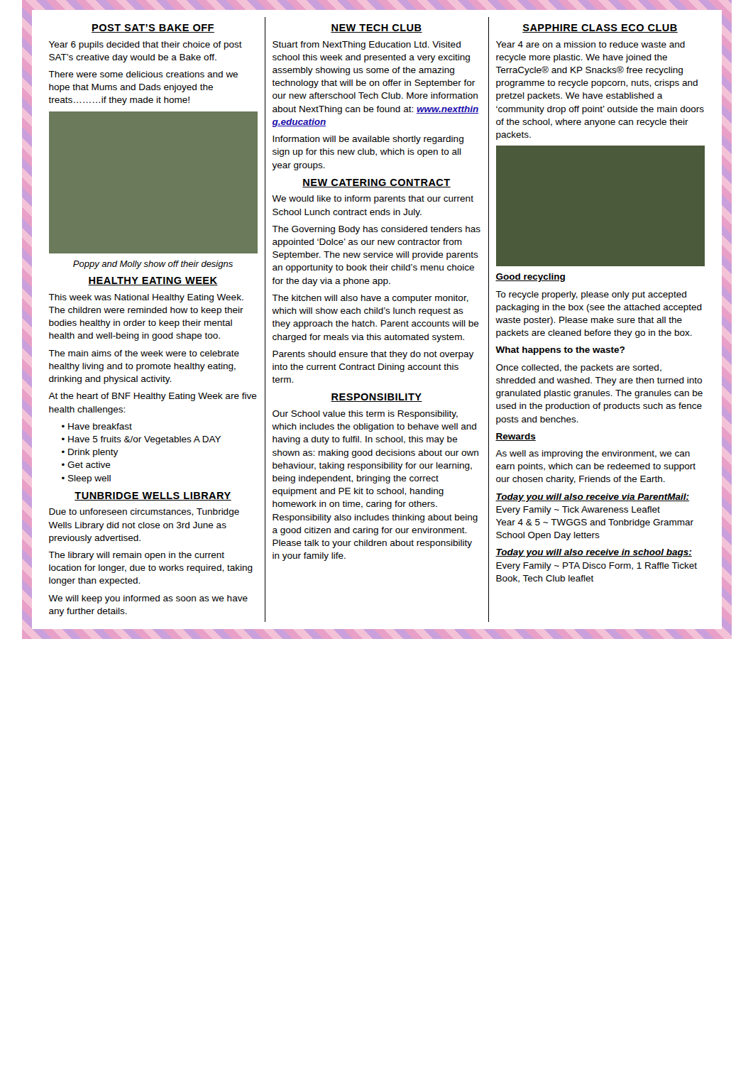POST SAT’S BAKE OFF
Year 6 pupils decided that their choice of post SAT’s creative day would be a Bake off.
There were some delicious creations and we hope that Mums and Dads enjoyed the treats………if they made it home!
Poppy and Molly show off their designs
HEALTHY EATING WEEK
This week was National Healthy Eating Week. The children were reminded how to keep their bodies healthy in order to keep their mental health and well-being in good shape too.
The main aims of the week were to celebrate healthy living and to promote healthy eating, drinking and physical activity.
At the heart of BNF Healthy Eating Week are five health challenges:
Have breakfast
Have 5 fruits &/or Vegetables A DAY
Drink plenty
Get active
Sleep well
TUNBRIDGE WELLS LIBRARY
Due to unforeseen circumstances, Tunbridge Wells Library did not close on 3rd June as previously advertised.
The library will remain open in the current location for longer, due to works required, taking longer than expected.
We will keep you informed as soon as we have any further details.
NEW TECH CLUB
Stuart from NextThing Education Ltd. Visited school this week and presented a very exciting assembly showing us some of the amazing technology that will be on offer in September for our new afterschool Tech Club. More information about NextThing can be found at: www.nextthing.education
Information will be available shortly regarding sign up for this new club, which is open to all year groups.
NEW CATERING CONTRACT
We would like to inform parents that our current School Lunch contract ends in July.
The Governing Body has considered tenders has appointed ‘Dolce’ as our new contractor from September. The new service will provide parents an opportunity to book their child’s menu choice for the day via a phone app.
The kitchen will also have a computer monitor, which will show each child’s lunch request as they approach the hatch. Parent accounts will be charged for meals via this automated system.
Parents should ensure that they do not overpay into the current Contract Dining account this term.
RESPONSIBILITY
Our School value this term is Responsibility, which includes the obligation to behave well and having a duty to fulfil. In school, this may be shown as: making good decisions about our own behaviour, taking responsibility for our learning, being independent, bringing the correct equipment and PE kit to school, handing homework in on time, caring for others. Responsibility also includes thinking about being a good citizen and caring for our environment. Please talk to your children about responsibility in your family life.
SAPPHIRE CLASS ECO CLUB
Year 4 are on a mission to reduce waste and recycle more plastic. We have joined the TerraCycle® and KP Snacks® free recycling programme to recycle popcorn, nuts, crisps and pretzel packets. We have established a ‘community drop off point’ outside the main doors of the school, where anyone can recycle their packets.
Good recycling
To recycle properly, please only put accepted packaging in the box (see the attached accepted waste poster). Please make sure that all the packets are cleaned before they go in the box.
What happens to the waste?
Once collected, the packets are sorted, shredded and washed. They are then turned into granulated plastic granules. The granules can be used in the production of products such as fence posts and benches.
Rewards
As well as improving the environment, we can earn points, which can be redeemed to support our chosen charity, Friends of the Earth.
Today you will also receive via ParentMail: Every Family ~ Tick Awareness Leaflet
Year 4 & 5 ~ TWGGS and Tonbridge Grammar School Open Day letters
Today you will also receive in school bags: Every Family ~ PTA Disco Form, 1 Raffle Ticket Book, Tech Club leaflet